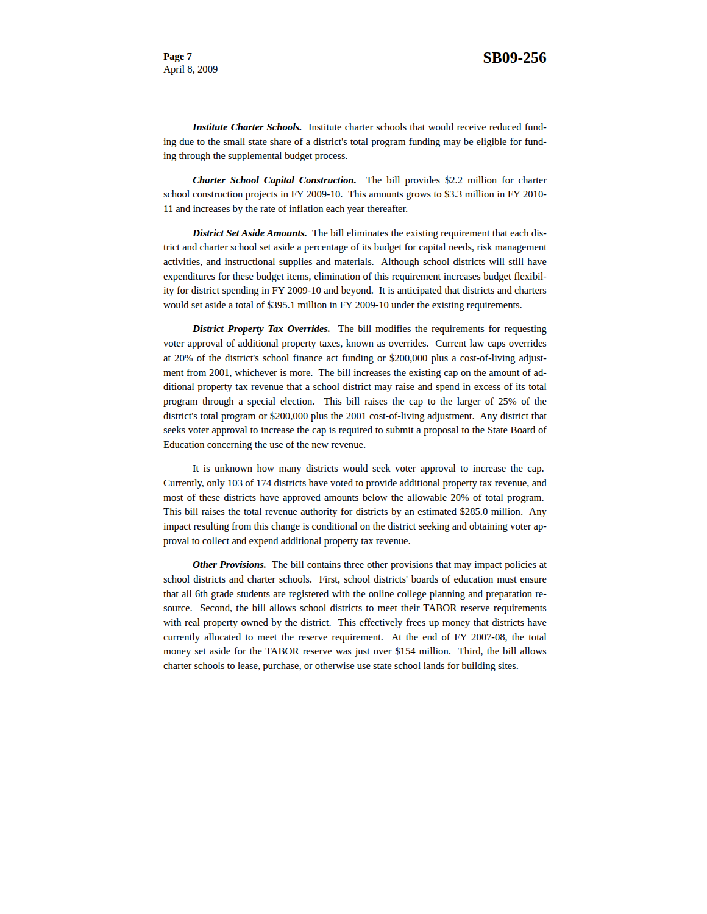Page 7
April 8, 2009
SB09-256
Institute Charter Schools. Institute charter schools that would receive reduced funding due to the small state share of a district's total program funding may be eligible for funding through the supplemental budget process.
Charter School Capital Construction. The bill provides $2.2 million for charter school construction projects in FY 2009-10. This amounts grows to $3.3 million in FY 2010-11 and increases by the rate of inflation each year thereafter.
District Set Aside Amounts. The bill eliminates the existing requirement that each district and charter school set aside a percentage of its budget for capital needs, risk management activities, and instructional supplies and materials. Although school districts will still have expenditures for these budget items, elimination of this requirement increases budget flexibility for district spending in FY 2009-10 and beyond. It is anticipated that districts and charters would set aside a total of $395.1 million in FY 2009-10 under the existing requirements.
District Property Tax Overrides. The bill modifies the requirements for requesting voter approval of additional property taxes, known as overrides. Current law caps overrides at 20% of the district's school finance act funding or $200,000 plus a cost-of-living adjustment from 2001, whichever is more. The bill increases the existing cap on the amount of additional property tax revenue that a school district may raise and spend in excess of its total program through a special election. This bill raises the cap to the larger of 25% of the district's total program or $200,000 plus the 2001 cost-of-living adjustment. Any district that seeks voter approval to increase the cap is required to submit a proposal to the State Board of Education concerning the use of the new revenue.
It is unknown how many districts would seek voter approval to increase the cap. Currently, only 103 of 174 districts have voted to provide additional property tax revenue, and most of these districts have approved amounts below the allowable 20% of total program. This bill raises the total revenue authority for districts by an estimated $285.0 million. Any impact resulting from this change is conditional on the district seeking and obtaining voter approval to collect and expend additional property tax revenue.
Other Provisions. The bill contains three other provisions that may impact policies at school districts and charter schools. First, school districts' boards of education must ensure that all 6th grade students are registered with the online college planning and preparation resource. Second, the bill allows school districts to meet their TABOR reserve requirements with real property owned by the district. This effectively frees up money that districts have currently allocated to meet the reserve requirement. At the end of FY 2007-08, the total money set aside for the TABOR reserve was just over $154 million. Third, the bill allows charter schools to lease, purchase, or otherwise use state school lands for building sites.